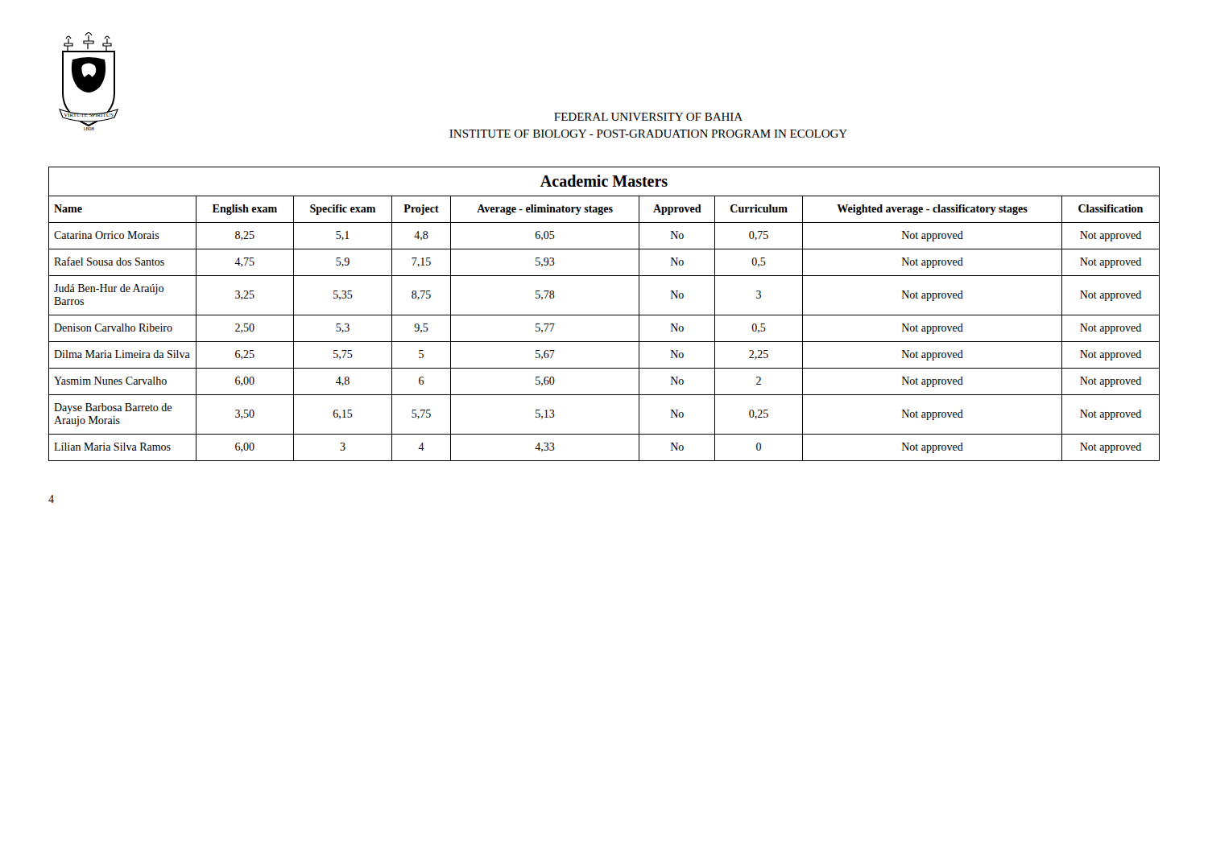VIRTUTE SPIRITUS 1808
FEDERAL UNIVERSITY OF BAHIA
INSTITUTE OF BIOLOGY - POST-GRADUATION PROGRAM IN ECOLOGY
Academic Masters
| Name | English exam | Specific exam | Project | Average - eliminatory stages | Approved | Curriculum | Weighted average - classificatory stages | Classification |
| --- | --- | --- | --- | --- | --- | --- | --- | --- |
| Catarina Orrico Morais | 8,25 | 5,1 | 4,8 | 6,05 | No | 0,75 | Not approved | Not approved |
| Rafael Sousa dos Santos | 4,75 | 5,9 | 7,15 | 5,93 | No | 0,5 | Not approved | Not approved |
| Judá Ben-Hur de Araújo Barros | 3,25 | 5,35 | 8,75 | 5,78 | No | 3 | Not approved | Not approved |
| Denison Carvalho Ribeiro | 2,50 | 5,3 | 9,5 | 5,77 | No | 0,5 | Not approved | Not approved |
| Dilma Maria Limeira da Silva | 6,25 | 5,75 | 5 | 5,67 | No | 2,25 | Not approved | Not approved |
| Yasmim Nunes Carvalho | 6,00 | 4,8 | 6 | 5,60 | No | 2 | Not approved | Not approved |
| Dayse Barbosa Barreto de Araujo Morais | 3,50 | 6,15 | 5,75 | 5,13 | No | 0,25 | Not approved | Not approved |
| Lílian Maria Silva Ramos | 6,00 | 3 | 4 | 4,33 | No | 0 | Not approved | Not approved |
4